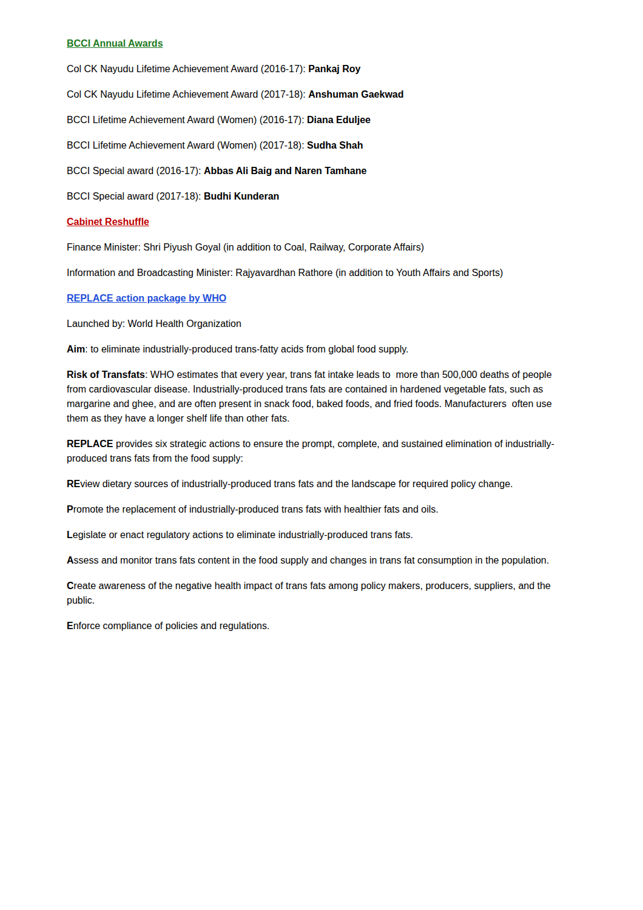BCCI Annual Awards
Col CK Nayudu Lifetime Achievement Award (2016-17): Pankaj Roy
Col CK Nayudu Lifetime Achievement Award (2017-18): Anshuman Gaekwad
BCCI Lifetime Achievement Award (Women) (2016-17): Diana Eduljee
BCCI Lifetime Achievement Award (Women) (2017-18): Sudha Shah
BCCI Special award (2016-17): Abbas Ali Baig and Naren Tamhane
BCCI Special award (2017-18): Budhi Kunderan
Cabinet Reshuffle
Finance Minister: Shri Piyush Goyal (in addition to Coal, Railway, Corporate Affairs)
Information and Broadcasting Minister: Rajyavardhan Rathore (in addition to Youth Affairs and Sports)
REPLACE action package by WHO
Launched by: World Health Organization
Aim: to eliminate industrially-produced trans-fatty acids from global food supply.
Risk of Transfats: WHO estimates that every year, trans fat intake leads to more than 500,000 deaths of people from cardiovascular disease. Industrially-produced trans fats are contained in hardened vegetable fats, such as margarine and ghee, and are often present in snack food, baked foods, and fried foods. Manufacturers often use them as they have a longer shelf life than other fats.
REPLACE provides six strategic actions to ensure the prompt, complete, and sustained elimination of industrially-produced trans fats from the food supply:
REview dietary sources of industrially-produced trans fats and the landscape for required policy change.
Promote the replacement of industrially-produced trans fats with healthier fats and oils.
Legislate or enact regulatory actions to eliminate industrially-produced trans fats.
Assess and monitor trans fats content in the food supply and changes in trans fat consumption in the population.
Create awareness of the negative health impact of trans fats among policy makers, producers, suppliers, and the public.
Enforce compliance of policies and regulations.